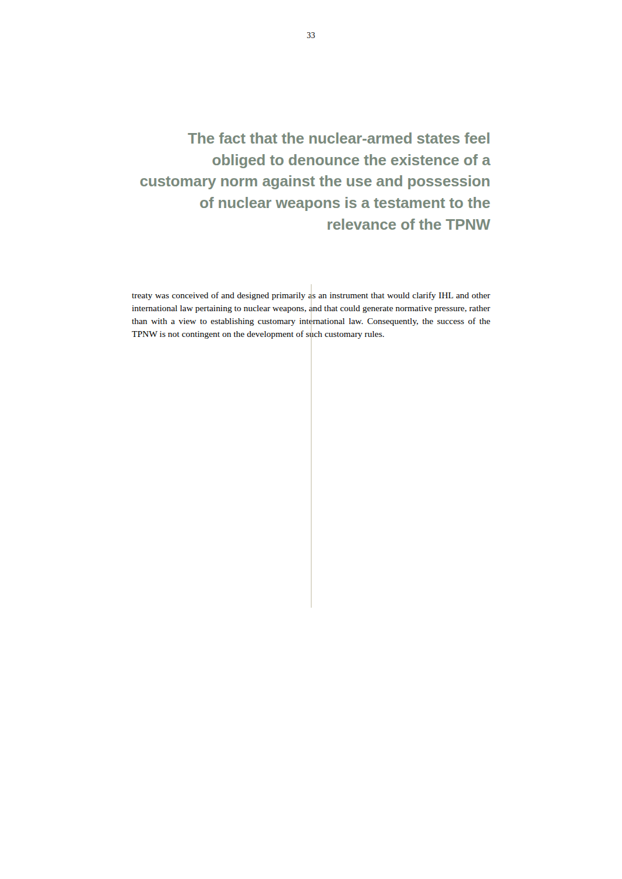33
The fact that the nuclear-armed states feel obliged to denounce the existence of a customary norm against the use and possession of nuclear weapons is a testament to the relevance of the TPNW
treaty was conceived of and designed primarily as an instrument that would clarify IHL and other international law pertaining to nuclear weapons, and that could generate normative pressure, rather than with a view to establishing customary international law. Consequently, the success of the TPNW is not contingent on the development of such customary rules.